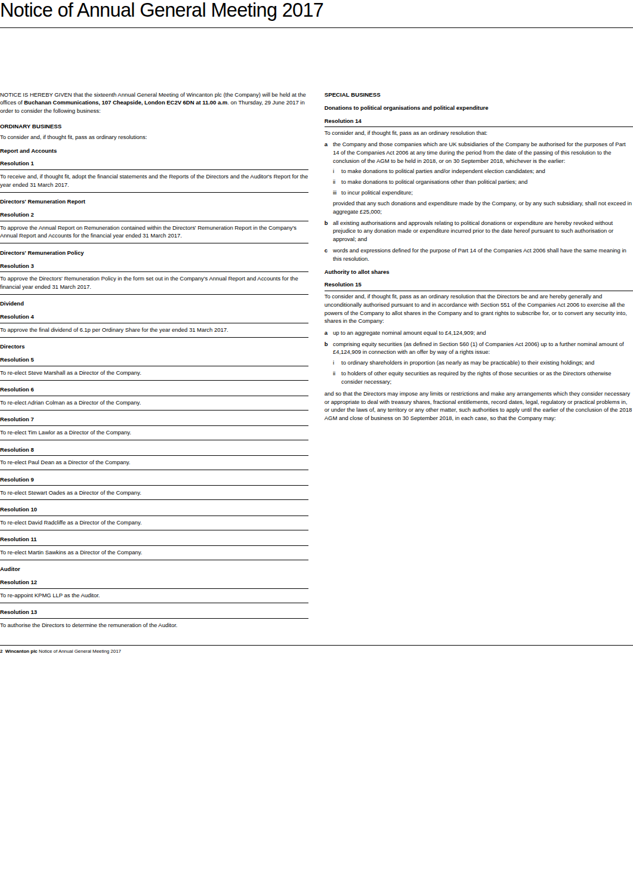Notice of Annual General Meeting 2017
NOTICE IS HEREBY GIVEN that the sixteenth Annual General Meeting of Wincanton plc (the Company) will be held at the offices of Buchanan Communications, 107 Cheapside, London EC2V 6DN at 11.00 a.m. on Thursday, 29 June 2017 in order to consider the following business:
ORDINARY BUSINESS
To consider and, if thought fit, pass as ordinary resolutions:
Report and Accounts
Resolution 1
To receive and, if thought fit, adopt the financial statements and the Reports of the Directors and the Auditor's Report for the year ended 31 March 2017.
Directors' Remuneration Report
Resolution 2
To approve the Annual Report on Remuneration contained within the Directors' Remuneration Report in the Company's Annual Report and Accounts for the financial year ended 31 March 2017.
Directors' Remuneration Policy
Resolution 3
To approve the Directors' Remuneration Policy in the form set out in the Company's Annual Report and Accounts for the financial year ended 31 March 2017.
Dividend
Resolution 4
To approve the final dividend of 6.1p per Ordinary Share for the year ended 31 March 2017.
Directors
Resolution 5
To re-elect Steve Marshall as a Director of the Company.
Resolution 6
To re-elect Adrian Colman as a Director of the Company.
Resolution 7
To re-elect Tim Lawlor as a Director of the Company.
Resolution 8
To re-elect Paul Dean as a Director of the Company.
Resolution 9
To re-elect Stewart Oades as a Director of the Company.
Resolution 10
To re-elect David Radcliffe as a Director of the Company.
Resolution 11
To re-elect Martin Sawkins as a Director of the Company.
Auditor
Resolution 12
To re-appoint KPMG LLP as the Auditor.
Resolution 13
To authorise the Directors to determine the remuneration of the Auditor.
SPECIAL BUSINESS
Donations to political organisations and political expenditure
Resolution 14
To consider and, if thought fit, pass as an ordinary resolution that:
the Company and those companies which are UK subsidiaries of the Company be authorised for the purposes of Part 14 of the Companies Act 2006 at any time during the period from the date of the passing of this resolution to the conclusion of the AGM to be held in 2018, or on 30 September 2018, whichever is the earlier:
to make donations to political parties and/or independent election candidates; and
to make donations to political organisations other than political parties; and
to incur political expenditure;
provided that any such donations and expenditure made by the Company, or by any such subsidiary, shall not exceed in aggregate £25,000;
all existing authorisations and approvals relating to political donations or expenditure are hereby revoked without prejudice to any donation made or expenditure incurred prior to the date hereof pursuant to such authorisation or approval; and
words and expressions defined for the purpose of Part 14 of the Companies Act 2006 shall have the same meaning in this resolution.
Authority to allot shares
Resolution 15
To consider and, if thought fit, pass as an ordinary resolution that the Directors be and are hereby generally and unconditionally authorised pursuant to and in accordance with Section 551 of the Companies Act 2006 to exercise all the powers of the Company to allot shares in the Company and to grant rights to subscribe for, or to convert any security into, shares in the Company:
up to an aggregate nominal amount equal to £4,124,909; and
comprising equity securities (as defined in Section 560 (1) of Companies Act 2006) up to a further nominal amount of £4,124,909 in connection with an offer by way of a rights issue:
to ordinary shareholders in proportion (as nearly as may be practicable) to their existing holdings; and
to holders of other equity securities as required by the rights of those securities or as the Directors otherwise consider necessary;
and so that the Directors may impose any limits or restrictions and make any arrangements which they consider necessary or appropriate to deal with treasury shares, fractional entitlements, record dates, legal, regulatory or practical problems in, or under the laws of, any territory or any other matter, such authorities to apply until the earlier of the conclusion of the 2018 AGM and close of business on 30 September 2018, in each case, so that the Company may:
2 Wincanton plc Notice of Annual General Meeting 2017